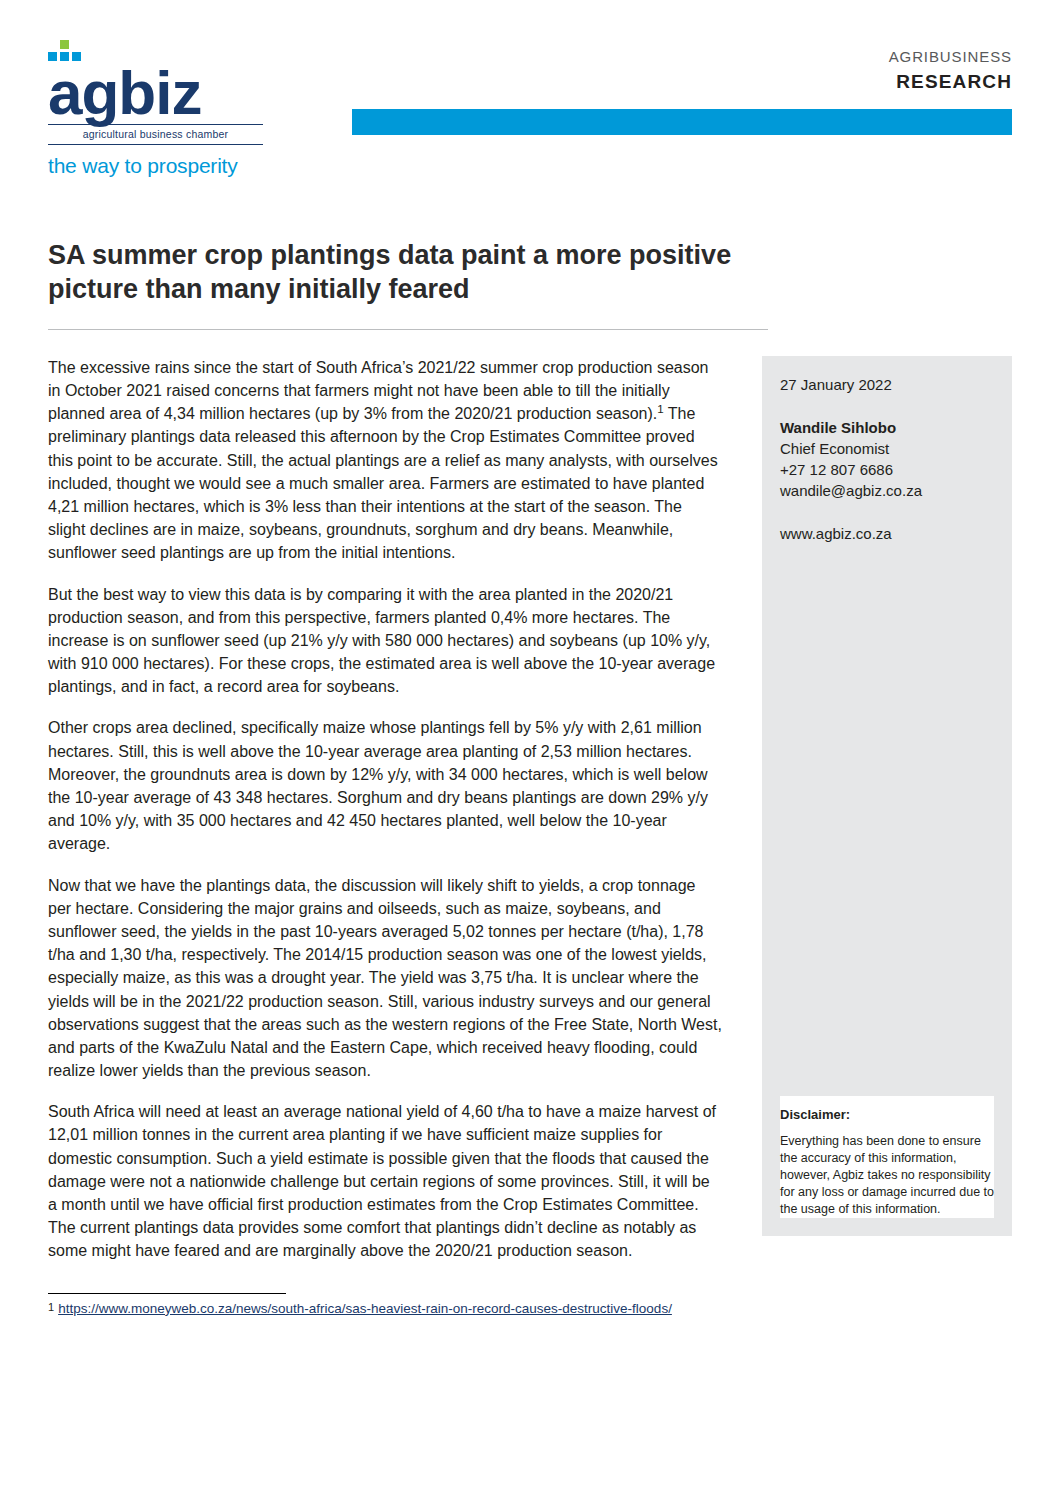agbiz
agricultural business chamber
the way to prosperity
Agribusiness Research
SA summer crop plantings data paint a more positive picture than many initially feared
The excessive rains since the start of South Africa’s 2021/22 summer crop production season in October 2021 raised concerns that farmers might not have been able to till the initially planned area of 4,34 million hectares (up by 3% from the 2020/21 production season).1 The preliminary plantings data released this afternoon by the Crop Estimates Committee proved this point to be accurate. Still, the actual plantings are a relief as many analysts, with ourselves included, thought we would see a much smaller area. Farmers are estimated to have planted 4,21 million hectares, which is 3% less than their intentions at the start of the season. The slight declines are in maize, soybeans, groundnuts, sorghum and dry beans. Meanwhile, sunflower seed plantings are up from the initial intentions.
But the best way to view this data is by comparing it with the area planted in the 2020/21 production season, and from this perspective, farmers planted 0,4% more hectares. The increase is on sunflower seed (up 21% y/y with 580 000 hectares) and soybeans (up 10% y/y, with 910 000 hectares). For these crops, the estimated area is well above the 10-year average plantings, and in fact, a record area for soybeans.
Other crops area declined, specifically maize whose plantings fell by 5% y/y with 2,61 million hectares. Still, this is well above the 10-year average area planting of 2,53 million hectares. Moreover, the groundnuts area is down by 12% y/y, with 34 000 hectares, which is well below the 10-year average of 43 348 hectares. Sorghum and dry beans plantings are down 29% y/y and 10% y/y, with 35 000 hectares and 42 450 hectares planted, well below the 10-year average.
Now that we have the plantings data, the discussion will likely shift to yields, a crop tonnage per hectare. Considering the major grains and oilseeds, such as maize, soybeans, and sunflower seed, the yields in the past 10-years averaged 5,02 tonnes per hectare (t/ha), 1,78 t/ha and 1,30 t/ha, respectively. The 2014/15 production season was one of the lowest yields, especially maize, as this was a drought year. The yield was 3,75 t/ha. It is unclear where the yields will be in the 2021/22 production season. Still, various industry surveys and our general observations suggest that the areas such as the western regions of the Free State, North West, and parts of the KwaZulu Natal and the Eastern Cape, which received heavy flooding, could realize lower yields than the previous season.
South Africa will need at least an average national yield of 4,60 t/ha to have a maize harvest of 12,01 million tonnes in the current area planting if we have sufficient maize supplies for domestic consumption. Such a yield estimate is possible given that the floods that caused the damage were not a nationwide challenge but certain regions of some provinces. Still, it will be a month until we have official first production estimates from the Crop Estimates Committee. The current plantings data provides some comfort that plantings didn’t decline as notably as some might have feared and are marginally above the 2020/21 production season.
27 January 2022
Wandile Sihlobo
Chief Economist
+27 12 807 6686
wandile@agbiz.co.za
www.agbiz.co.za
Disclaimer:
Everything has been done to ensure the accuracy of this information, however, Agbiz takes no responsibility for any loss or damage incurred due to the usage of this information.
1 https://www.moneyweb.co.za/news/south-africa/sas-heaviest-rain-on-record-causes-destructive-floods/